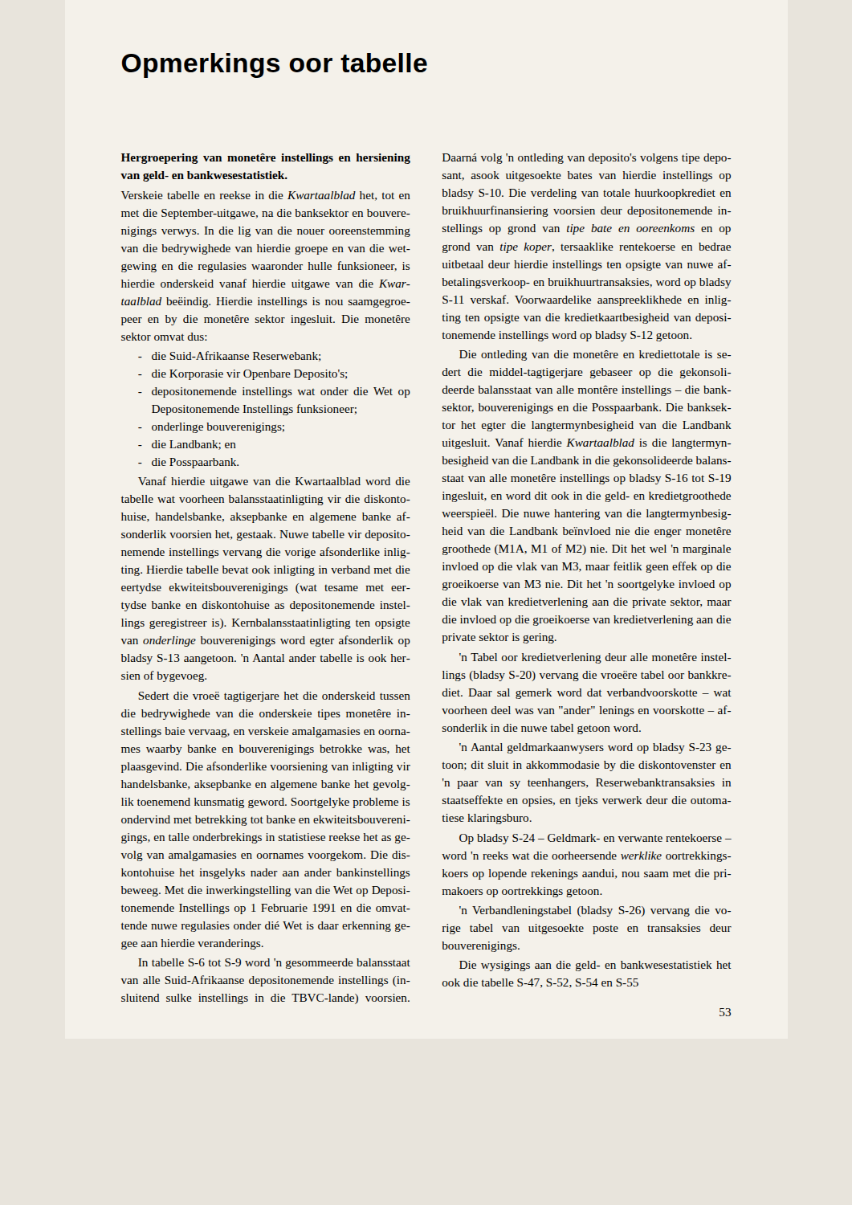Opmerkings oor tabelle
Hergroepering van monetêre instellings en hersiening van geld- en bankwesestatistiek.
Verskeie tabelle en reekse in die Kwartaalblad het, tot en met die September-uitgawe, na die banksektor en bouverenigings verwys. In die lig van die nouer ooreenstemming van die bedrywighede van hierdie groepe en van die wetgewing en die regulasies waaronder hulle funksioneer, is hierdie onderskeid vanaf hierdie uitgawe van die Kwartaalblad beëindig. Hierdie instellings is nou saamgegroepeer en by die monetêre sektor ingesluit. Die monetêre sektor omvat dus:
die Suid-Afrikaanse Reserwebank;
die Korporasie vir Openbare Deposito's;
depositonemende instellings wat onder die Wet op Depositonemende Instellings funksioneer;
onderlinge bouverenigings;
die Landbank; en
die Posspaarbank.
Vanaf hierdie uitgawe van die Kwartaalblad word die tabelle wat voorheen balansstaatinligting vir die diskontohuise, handelsbanke, aksepbanke en algemene banke afsonderlik voorsien het, gestaak. Nuwe tabelle vir depositonemende instellings vervang die vorige afsonderlike inligting. Hierdie tabelle bevat ook inligting in verband met die eertydse ekwiteitsbouverenigings (wat tesame met eertydse banke en diskontohuise as depositonemende instellings geregistreer is). Kernbalansstaatinligting ten opsigte van onderlinge bouverenigings word egter afsonderlik op bladsy S-13 aangetoon. 'n Aantal ander tabelle is ook hersien of bygevoeg.
Sedert die vroeë tagtigerjare het die onderskeid tussen die bedrywighede van die onderskeie tipes monetêre instellings baie vervaag, en verskeie amalgamasies en oornames waarby banke en bouverenigings betrokke was, het plaasgevind. Die afsonderlike voorsiening van inligting vir handelsbanke, aksepbanke en algemene banke het gevolglik toenemend kunsmatig geword. Soortgelyke probleme is ondervind met betrekking tot banke en ekwiteitsbouverenigings, en talle onderbrekings in statistiese reekse het as gevolg van amalgamasies en oornames voorgekom. Die diskontohuise het insgelyks nader aan ander bankinstellings beweeg. Met die inwerkingstelling van die Wet op Depositonemende Instellings op 1 Februarie 1991 en die omvattende nuwe regulasies onder dié Wet is daar erkenning gegee aan hierdie veranderings.
In tabelle S-6 tot S-9 word 'n gesommeerde balansstaat van alle Suid-Afrikaanse depositonemende instellings (insluitend sulke instellings in die TBVC-lande) voorsien. Daarná volg 'n ontleding van deposito's volgens tipe deposant, asook uitgesoekte bates van hierdie instellings op bladsy S-10. Die verdeling van totale huurkoopkrediet en bruikhuurfinansiering voorsien deur depositonemende instellings op grond van tipe bate en ooreenkoms en op grond van tipe koper, tersaaklike rentekoerse en bedrae uitbetaal deur hierdie instellings ten opsigte van nuwe afbetalingsverkoop- en bruikhuurtransaksies, word op bladsy S-11 verskaf. Voorwaardelike aanspreeklikhede en inligting ten opsigte van die kredietkaartbesigheid van depositonemende instellings word op bladsy S-12 getoon.
Die ontleding van die monetêre en krediettotale is sedert die middel-tagtigerjare gebaseer op die gekonsolideerde balansstaat van alle montêre instellings – die banksektor, bouverenigings en die Posspaarbank. Die banksektor het egter die langtermynbesigheid van die Landbank uitgesluit. Vanaf hierdie Kwartaalblad is die langtermynbesigheid van die Landbank in die gekonsolideerde balansstaat van alle monetêre instellings op bladsy S-16 tot S-19 ingesluit, en word dit ook in die geld- en kredietgroothede weerspieël. Die nuwe hantering van die langtermynbesigheid van die Landbank beïnvloed nie die enger monetêre groothede (M1A, M1 of M2) nie. Dit het wel 'n marginale invloed op die vlak van M3, maar feitlik geen effek op die groeikoerse van M3 nie. Dit het 'n soortgelyke invloed op die vlak van kredietverlening aan die private sektor, maar die invloed op die groeikoerse van kredietverlening aan die private sektor is gering.
'n Tabel oor kredietverlening deur alle monetêre instellings (bladsy S-20) vervang die vroeëre tabel oor bankkrediet. Daar sal gemerk word dat verbandvoorskotte – wat voorheen deel was van "ander" lenings en voorskotte – afsonderlik in die nuwe tabel getoon word.
'n Aantal geldmarkaanwysers word op bladsy S-23 getoon; dit sluit in akkommodasie by die diskontovenster en 'n paar van sy teenhangers, Reserwebanktransaksies in staatseffekte en opsies, en tjeks verwerk deur die outomatiese klaringsburo.
Op bladsy S-24 – Geldmark- en verwante rentekoerse – word 'n reeks wat die oorheersende werklike oortrekkingskoers op lopende rekenings aandui, nou saam met die primakoers op oortrekkings getoon.
'n Verbandleningstabel (bladsy S-26) vervang die vorige tabel van uitgesoekte poste en transaksies deur bouverenigings.
Die wysigings aan die geld- en bankwesestatistiek het ook die tabelle S-47, S-52, S-54 en S-55
53